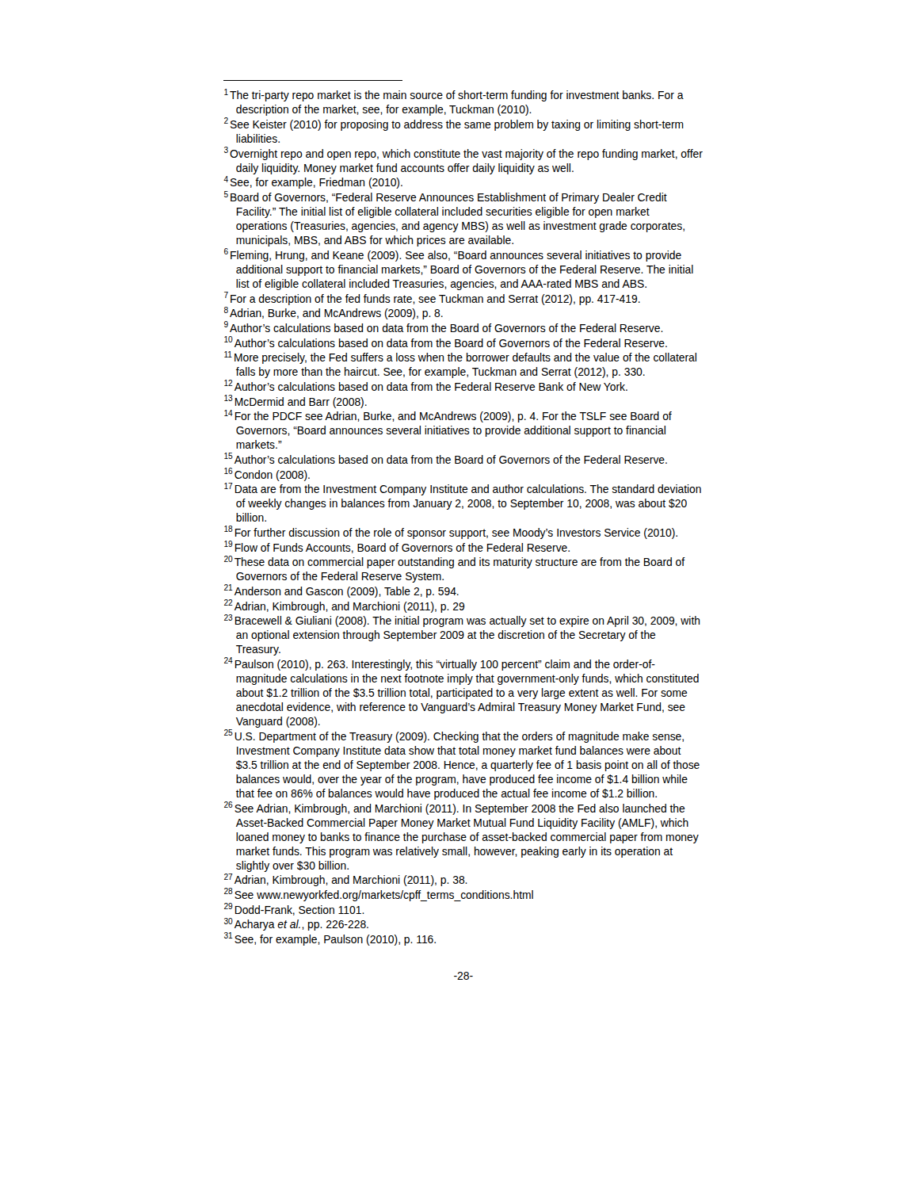1The tri-party repo market is the main source of short-term funding for investment banks. For a description of the market, see, for example, Tuckman (2010).
2See Keister (2010) for proposing to address the same problem by taxing or limiting short-term liabilities.
3Overnight repo and open repo, which constitute the vast majority of the repo funding market, offer daily liquidity. Money market fund accounts offer daily liquidity as well.
4See, for example, Friedman (2010).
5Board of Governors, “Federal Reserve Announces Establishment of Primary Dealer Credit Facility.” The initial list of eligible collateral included securities eligible for open market operations (Treasuries, agencies, and agency MBS) as well as investment grade corporates, municipals, MBS, and ABS for which prices are available.
6Fleming, Hrung, and Keane (2009). See also, “Board announces several initiatives to provide additional support to financial markets,” Board of Governors of the Federal Reserve. The initial list of eligible collateral included Treasuries, agencies, and AAA-rated MBS and ABS.
7For a description of the fed funds rate, see Tuckman and Serrat (2012), pp. 417-419.
8Adrian, Burke, and McAndrews (2009), p. 8.
9Author’s calculations based on data from the Board of Governors of the Federal Reserve.
10Author’s calculations based on data from the Board of Governors of the Federal Reserve.
11More precisely, the Fed suffers a loss when the borrower defaults and the value of the collateral falls by more than the haircut. See, for example, Tuckman and Serrat (2012), p. 330.
12Author’s calculations based on data from the Federal Reserve Bank of New York.
13McDermid and Barr (2008).
14For the PDCF see Adrian, Burke, and McAndrews (2009), p. 4. For the TSLF see Board of Governors, “Board announces several initiatives to provide additional support to financial markets.”
15Author’s calculations based on data from the Board of Governors of the Federal Reserve.
16Condon (2008).
17Data are from the Investment Company Institute and author calculations. The standard deviation of weekly changes in balances from January 2, 2008, to September 10, 2008, was about $20 billion.
18For further discussion of the role of sponsor support, see Moody’s Investors Service (2010).
19Flow of Funds Accounts, Board of Governors of the Federal Reserve.
20These data on commercial paper outstanding and its maturity structure are from the Board of Governors of the Federal Reserve System.
21Anderson and Gascon (2009), Table 2, p. 594.
22Adrian, Kimbrough, and Marchioni (2011), p. 29
23Bracewell & Giuliani (2008). The initial program was actually set to expire on April 30, 2009, with an optional extension through September 2009 at the discretion of the Secretary of the Treasury.
24Paulson (2010), p. 263. Interestingly, this “virtually 100 percent” claim and the order-of-magnitude calculations in the next footnote imply that government-only funds, which constituted about $1.2 trillion of the $3.5 trillion total, participated to a very large extent as well. For some anecdotal evidence, with reference to Vanguard’s Admiral Treasury Money Market Fund, see Vanguard (2008).
25U.S. Department of the Treasury (2009). Checking that the orders of magnitude make sense, Investment Company Institute data show that total money market fund balances were about $3.5 trillion at the end of September 2008. Hence, a quarterly fee of 1 basis point on all of those balances would, over the year of the program, have produced fee income of $1.4 billion while that fee on 86% of balances would have produced the actual fee income of $1.2 billion.
26See Adrian, Kimbrough, and Marchioni (2011). In September 2008 the Fed also launched the Asset-Backed Commercial Paper Money Market Mutual Fund Liquidity Facility (AMLF), which loaned money to banks to finance the purchase of asset-backed commercial paper from money market funds. This program was relatively small, however, peaking early in its operation at slightly over $30 billion.
27Adrian, Kimbrough, and Marchioni (2011), p. 38.
28See www.newyorkfed.org/markets/cpff_terms_conditions.html
29Dodd-Frank, Section 1101.
30Acharya et al., pp. 226-228.
31See, for example, Paulson (2010), p. 116.
-28-